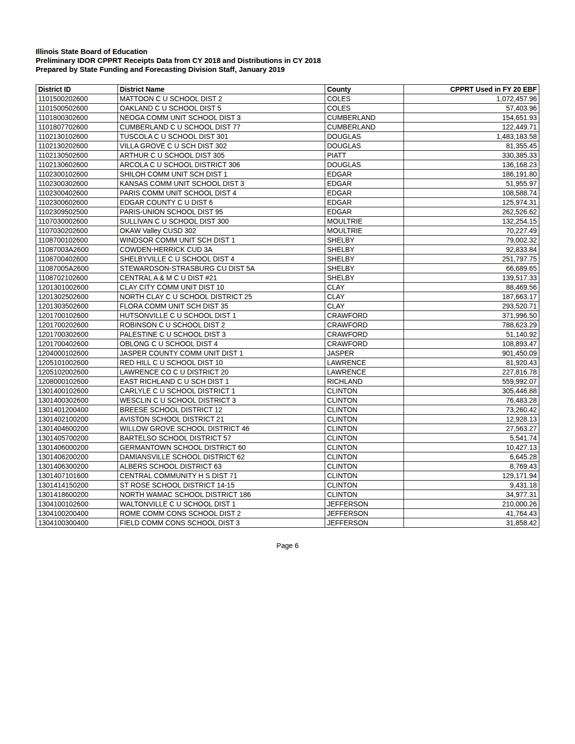Illinois State Board of Education
Preliminary IDOR CPPRT Receipts Data from CY 2018 and Distributions in CY 2018
Prepared by State Funding and Forecasting Division Staff, January 2019
| District ID | District Name | County | CPPRT Used in FY 20 EBF |
| --- | --- | --- | --- |
| 1101500202600 | MATTOON C U SCHOOL DIST 2 | COLES | 1,072,457.96 |
| 1101500502600 | OAKLAND C U SCHOOL DIST 5 | COLES | 57,403.96 |
| 1101800302600 | NEOGA COMM UNIT SCHOOL DIST 3 | CUMBERLAND | 154,651.93 |
| 1101807702600 | CUMBERLAND C U SCHOOL DIST 77 | CUMBERLAND | 122,449.71 |
| 1102130102600 | TUSCOLA C U SCHOOL DIST 301 | DOUGLAS | 1,483,183.58 |
| 1102130202600 | VILLA GROVE C U SCH DIST 302 | DOUGLAS | 81,355.45 |
| 1102130502600 | ARTHUR C U SCHOOL DIST 305 | PIATT | 330,385.33 |
| 1102130602600 | ARCOLA C U SCHOOL DISTRICT 306 | DOUGLAS | 136,168.23 |
| 1102300102600 | SHILOH COMM UNIT SCH DIST 1 | EDGAR | 186,191.80 |
| 1102300302600 | KANSAS COMM UNIT SCHOOL DIST 3 | EDGAR | 51,955.97 |
| 1102300402600 | PARIS COMM UNIT SCHOOL DIST 4 | EDGAR | 108,588.74 |
| 1102300602600 | EDGAR COUNTY C U DIST 6 | EDGAR | 125,974.31 |
| 1102309502500 | PARIS-UNION SCHOOL DIST 95 | EDGAR | 262,526.62 |
| 1107030002600 | SULLIVAN C U SCHOOL DIST 300 | MOULTRIE | 132,254.15 |
| 1107030202600 | OKAW Valley CUSD 302 | MOULTRIE | 70,227.49 |
| 1108700102600 | WINDSOR COMM UNIT SCH DIST 1 | SHELBY | 79,002.32 |
| 11087003A2600 | COWDEN-HERRICK CUD 3A | SHELBY | 92,833.84 |
| 1108700402600 | SHELBYVILLE C U SCHOOL DIST 4 | SHELBY | 251,797.75 |
| 11087005A2600 | STEWARDSON-STRASBURG CU DIST 5A | SHELBY | 66,689.65 |
| 1108702102600 | CENTRAL A & M C U DIST #21 | SHELBY | 139,517.33 |
| 1201301002600 | CLAY CITY COMM UNIT DIST 10 | CLAY | 88,469.56 |
| 1201302502600 | NORTH CLAY C U SCHOOL DISTRICT 25 | CLAY | 187,663.17 |
| 1201303502600 | FLORA COMM UNIT SCH DIST 35 | CLAY | 293,520.71 |
| 1201700102600 | HUTSONVILLE C U SCHOOL DIST 1 | CRAWFORD | 371,996.50 |
| 1201700202600 | ROBINSON C U SCHOOL DIST 2 | CRAWFORD | 788,623.29 |
| 1201700302600 | PALESTINE C U SCHOOL DIST 3 | CRAWFORD | 51,140.92 |
| 1201700402600 | OBLONG C U SCHOOL DIST 4 | CRAWFORD | 108,893.47 |
| 1204000102600 | JASPER COUNTY COMM UNIT DIST 1 | JASPER | 901,450.09 |
| 1205101002600 | RED HILL C U SCHOOL DIST 10 | LAWRENCE | 81,920.43 |
| 1205102002600 | LAWRENCE CO C U DISTRICT 20 | LAWRENCE | 227,816.78 |
| 1208000102600 | EAST RICHLAND C U SCH DIST 1 | RICHLAND | 559,992.07 |
| 1301400102600 | CARLYLE C U SCHOOL DISTRICT 1 | CLINTON | 305,446.88 |
| 1301400302600 | WESCLIN C U SCHOOL DISTRICT 3 | CLINTON | 76,483.28 |
| 1301401200400 | BREESE SCHOOL DISTRICT 12 | CLINTON | 73,260.42 |
| 1301402100200 | AVISTON SCHOOL DISTRICT 21 | CLINTON | 12,928.13 |
| 1301404600200 | WILLOW GROVE SCHOOL DISTRICT 46 | CLINTON | 27,563.27 |
| 1301405700200 | BARTELSO SCHOOL DISTRICT 57 | CLINTON | 5,541.74 |
| 1301406000200 | GERMANTOWN SCHOOL DISTRICT 60 | CLINTON | 10,427.13 |
| 1301406200200 | DAMIANSVILLE SCHOOL DISTRICT 62 | CLINTON | 6,645.28 |
| 1301406300200 | ALBERS SCHOOL DISTRICT 63 | CLINTON | 8,769.43 |
| 1301407101600 | CENTRAL COMMUNITY H S DIST 71 | CLINTON | 129,171.94 |
| 1301414150200 | ST ROSE SCHOOL DISTRICT 14-15 | CLINTON | 9,431.18 |
| 1301418600200 | NORTH WAMAC SCHOOL DISTRICT 186 | CLINTON | 34,977.31 |
| 1304100102600 | WALTONVILLE C U SCHOOL DIST 1 | JEFFERSON | 210,000.26 |
| 1304100200400 | ROME COMM CONS SCHOOL DIST 2 | JEFFERSON | 41,764.43 |
| 1304100300400 | FIELD COMM CONS SCHOOL DIST 3 | JEFFERSON | 31,858.42 |
Page 6